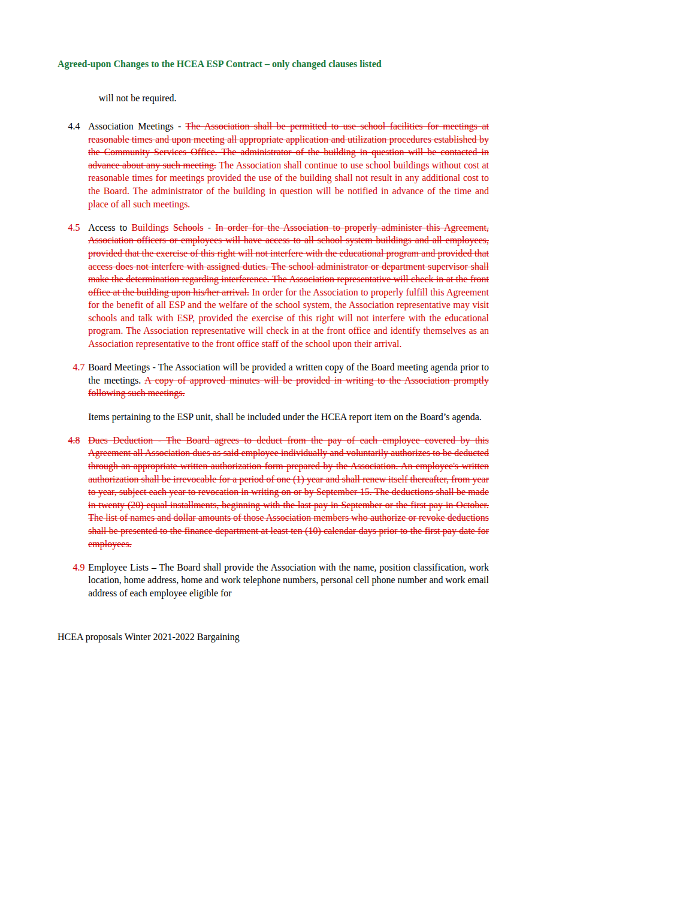Agreed-upon Changes to the HCEA ESP Contract – only changed clauses listed
will not be required.
4.4
Association Meetings - The Association shall be permitted to use school facilities for meetings at reasonable times and upon meeting all appropriate application and utilization procedures established by the Community Services Office. The administrator of the building in question will be contacted in advance about any such meeting. The Association shall continue to use school buildings without cost at reasonable times for meetings provided the use of the building shall not result in any additional cost to the Board. The administrator of the building in question will be notified in advance of the time and place of all such meetings.
4.5
Access to Buildings Schools - In order for the Association to properly administer this Agreement, Association officers or employees will have access to all school system buildings and all employees, provided that the exercise of this right will not interfere with the educational program and provided that access does not interfere with assigned duties. The school administrator or department supervisor shall make the determination regarding interference. The Association representative will check in at the front office at the building upon his/her arrival. In order for the Association to properly fulfill this Agreement for the benefit of all ESP and the welfare of the school system, the Association representative may visit schools and talk with ESP, provided the exercise of this right will not interfere with the educational program. The Association representative will check in at the front office and identify themselves as an Association representative to the front office staff of the school upon their arrival.
4.7
Board Meetings - The Association will be provided a written copy of the Board meeting agenda prior to the meetings. A copy of approved minutes will be provided in writing to the Association promptly following such meetings.
Items pertaining to the ESP unit, shall be included under the HCEA report item on the Board’s agenda.
4.8
Dues Deduction - The Board agrees to deduct from the pay of each employee covered by this Agreement all Association dues as said employee individually and voluntarily authorizes to be deducted through an appropriate written authorization form prepared by the Association. An employee's written authorization shall be irrevocable for a period of one (1) year and shall renew itself thereafter, from year to year, subject each year to revocation in writing on or by September 15. The deductions shall be made in twenty (20) equal installments, beginning with the last pay in September or the first pay in October. The list of names and dollar amounts of those Association members who authorize or revoke deductions shall be presented to the finance department at least ten (10) calendar days prior to the first pay date for employees.
4.9
Employee Lists – The Board shall provide the Association with the name, position classification, work location, home address, home and work telephone numbers, personal cell phone number and work email address of each employee eligible for
HCEA proposals Winter 2021-2022 Bargaining